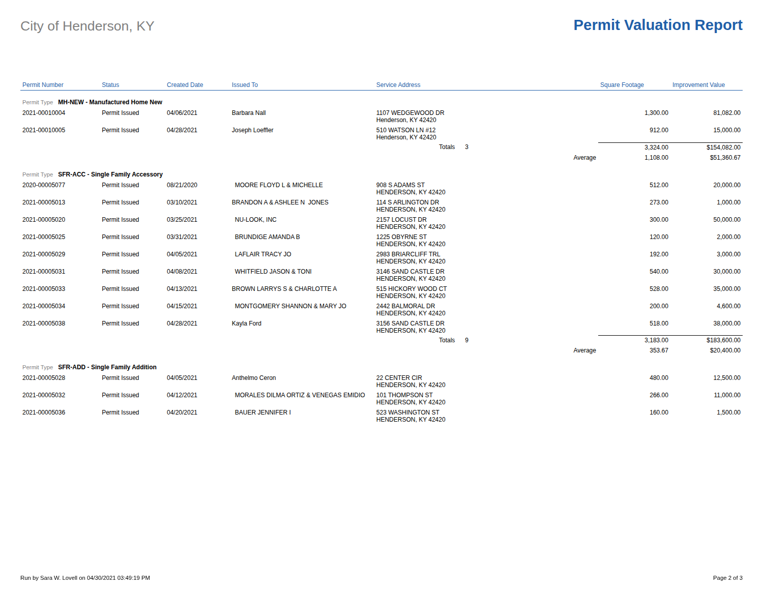City of Henderson, KY
Permit Valuation Report
| Permit Number | Status | Created Date | Issued To | Service Address | | Square Footage | Improvement Value |
| --- | --- | --- | --- | --- | --- | --- | --- |
| Permit Type MH-NEW - Manufactured Home New |
| 2021-00010004 | Permit Issued | 04/06/2021 | Barbara Nall | 1107 WEDGEWOOD DR Henderson, KY 42420 | | 1,300.00 | 81,082.00 |
| 2021-00010005 | Permit Issued | 04/28/2021 | Joseph Loeffler | 510 WATSON LN #12 Henderson, KY 42420 | | 912.00 | 15,000.00 |
| | Totals 3 | | 3,324.00 | $154,082.00 |
| | Average | 1,108.00 | $51,360.67 |
| Permit Type SFR-ACC - Single Family Accessory |
| 2020-00005077 | Permit Issued | 08/21/2020 | MOORE FLOYD L & MICHELLE | 908 S ADAMS ST HENDERSON, KY 42420 | | 512.00 | 20,000.00 |
| 2021-00005013 | Permit Issued | 03/10/2021 | BRANDON A & ASHLEE N JONES | 114 S ARLINGTON DR HENDERSON, KY 42420 | | 273.00 | 1,000.00 |
| 2021-00005020 | Permit Issued | 03/25/2021 | NU-LOOK, INC | 2157 LOCUST DR HENDERSON, KY 42420 | | 300.00 | 50,000.00 |
| 2021-00005025 | Permit Issued | 03/31/2021 | BRUNDIGE AMANDA B | 1225 OBYRNE ST HENDERSON, KY 42420 | | 120.00 | 2,000.00 |
| 2021-00005029 | Permit Issued | 04/05/2021 | LAFLAIR TRACY JO | 2983 BRIARCLIFF TRL HENDERSON, KY 42420 | | 192.00 | 3,000.00 |
| 2021-00005031 | Permit Issued | 04/08/2021 | WHITFIELD JASON & TONI | 3146 SAND CASTLE DR HENDERSON, KY 42420 | | 540.00 | 30,000.00 |
| 2021-00005033 | Permit Issued | 04/13/2021 | BROWN LARRYS S & CHARLOTTE A | 515 HICKORY WOOD CT HENDERSON, KY 42420 | | 528.00 | 35,000.00 |
| 2021-00005034 | Permit Issued | 04/15/2021 | MONTGOMERY SHANNON & MARY JO | 2442 BALMORAL DR HENDERSON, KY 42420 | | 200.00 | 4,600.00 |
| 2021-00005038 | Permit Issued | 04/28/2021 | Kayla Ford | 3156 SAND CASTLE DR HENDERSON, KY 42420 | | 518.00 | 38,000.00 |
| | Totals 9 | | 3,183.00 | $183,600.00 |
| | Average | 353.67 | $20,400.00 |
| Permit Type SFR-ADD - Single Family Addition |
| 2021-00005028 | Permit Issued | 04/05/2021 | Anthelmo Ceron | 22 CENTER CIR HENDERSON, KY 42420 | | 480.00 | 12,500.00 |
| 2021-00005032 | Permit Issued | 04/12/2021 | MORALES DILMA ORTIZ & VENEGAS EMIDIO | 101 THOMPSON ST HENDERSON, KY 42420 | | 266.00 | 11,000.00 |
| 2021-00005036 | Permit Issued | 04/20/2021 | BAUER JENNIFER I | 523 WASHINGTON ST HENDERSON, KY 42420 | | 160.00 | 1,500.00 |
Run by Sara W. Lovell on 04/30/2021 03:49:19 PM Page 2 of 3